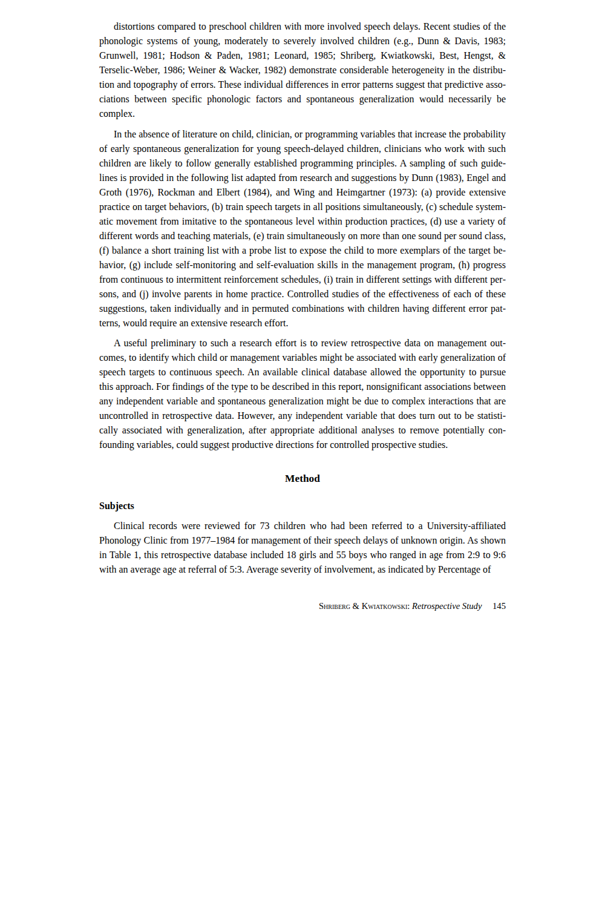distortions compared to preschool children with more involved speech delays. Recent studies of the phonologic systems of young, moderately to severely involved children (e.g., Dunn & Davis, 1983; Grunwell, 1981; Hodson & Paden, 1981; Leonard, 1985; Shriberg, Kwiatkowski, Best, Hengst, & Terselic-Weber, 1986; Weiner & Wacker, 1982) demonstrate considerable heterogeneity in the distribution and topography of errors. These individual differences in error patterns suggest that predictive associations between specific phonologic factors and spontaneous generalization would necessarily be complex.
In the absence of literature on child, clinician, or programming variables that increase the probability of early spontaneous generalization for young speech-delayed children, clinicians who work with such children are likely to follow generally established programming principles. A sampling of such guidelines is provided in the following list adapted from research and suggestions by Dunn (1983), Engel and Groth (1976), Rockman and Elbert (1984), and Wing and Heimgartner (1973): (a) provide extensive practice on target behaviors, (b) train speech targets in all positions simultaneously, (c) schedule systematic movement from imitative to the spontaneous level within production practices, (d) use a variety of different words and teaching materials, (e) train simultaneously on more than one sound per sound class, (f) balance a short training list with a probe list to expose the child to more exemplars of the target behavior, (g) include self-monitoring and self-evaluation skills in the management program, (h) progress from continuous to intermittent reinforcement schedules, (i) train in different settings with different persons, and (j) involve parents in home practice. Controlled studies of the effectiveness of each of these suggestions, taken individually and in permuted combinations with children having different error patterns, would require an extensive research effort.
A useful preliminary to such a research effort is to review retrospective data on management outcomes, to identify which child or management variables might be associated with early generalization of speech targets to continuous speech. An available clinical database allowed the opportunity to pursue this approach. For findings of the type to be described in this report, nonsignificant associations between any independent variable and spontaneous generalization might be due to complex interactions that are uncontrolled in retrospective data. However, any independent variable that does turn out to be statistically associated with generalization, after appropriate additional analyses to remove potentially confounding variables, could suggest productive directions for controlled prospective studies.
Method
Subjects
Clinical records were reviewed for 73 children who had been referred to a University-affiliated Phonology Clinic from 1977–1984 for management of their speech delays of unknown origin. As shown in Table 1, this retrospective database included 18 girls and 55 boys who ranged in age from 2:9 to 9:6 with an average age at referral of 5:3. Average severity of involvement, as indicated by Percentage of
Shriberg & Kwiatkowski: Retrospective Study 145